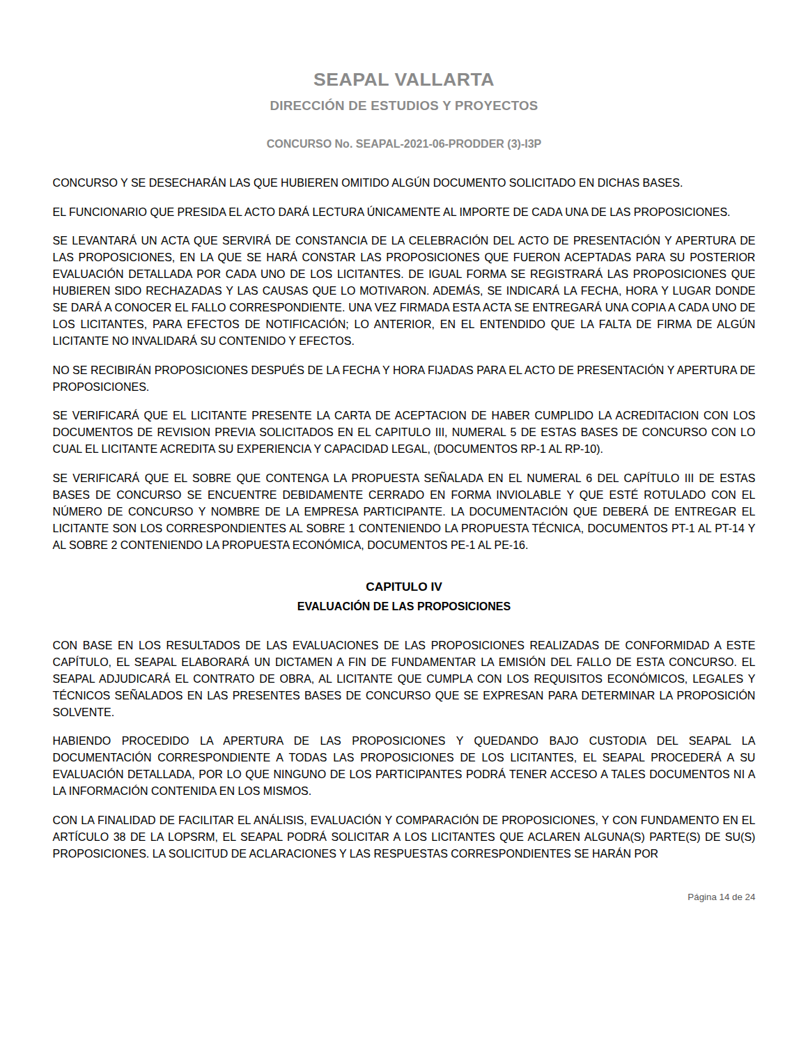SEAPAL VALLARTA
DIRECCIÓN DE ESTUDIOS Y PROYECTOS
CONCURSO No. SEAPAL-2021-06-PRODDER (3)-I3P
CONCURSO Y SE DESECHARÁN LAS QUE HUBIEREN OMITIDO ALGÚN DOCUMENTO SOLICITADO EN DICHAS BASES.
EL FUNCIONARIO QUE PRESIDA EL ACTO DARÁ LECTURA ÚNICAMENTE AL IMPORTE DE CADA UNA DE LAS PROPOSICIONES.
SE LEVANTARÁ UN ACTA QUE SERVIRÁ DE CONSTANCIA DE LA CELEBRACIÓN DEL ACTO DE PRESENTACIÓN Y APERTURA DE LAS PROPOSICIONES, EN LA QUE SE HARÁ CONSTAR LAS PROPOSICIONES QUE FUERON ACEPTADAS PARA SU POSTERIOR EVALUACIÓN DETALLADA POR CADA UNO DE LOS LICITANTES. DE IGUAL FORMA SE REGISTRARÁ LAS PROPOSICIONES QUE HUBIEREN SIDO RECHAZADAS Y LAS CAUSAS QUE LO MOTIVARON. ADEMÁS, SE INDICARÁ LA FECHA, HORA Y LUGAR DONDE SE DARÁ A CONOCER EL FALLO CORRESPONDIENTE. UNA VEZ FIRMADA ESTA ACTA SE ENTREGARÁ UNA COPIA A CADA UNO DE LOS LICITANTES, PARA EFECTOS DE NOTIFICACIÓN; LO ANTERIOR, EN EL ENTENDIDO QUE LA FALTA DE FIRMA DE ALGÚN LICITANTE NO INVALIDARÁ SU CONTENIDO Y EFECTOS.
NO SE RECIBIRÁN PROPOSICIONES DESPUÉS DE LA FECHA Y HORA FIJADAS PARA EL ACTO DE PRESENTACIÓN Y APERTURA DE PROPOSICIONES.
SE VERIFICARÁ QUE EL LICITANTE PRESENTE LA CARTA DE ACEPTACION DE HABER CUMPLIDO LA ACREDITACION CON LOS DOCUMENTOS DE REVISION PREVIA SOLICITADOS EN EL CAPITULO III, NUMERAL 5 DE ESTAS BASES DE CONCURSO CON LO CUAL EL LICITANTE ACREDITA SU EXPERIENCIA Y CAPACIDAD LEGAL, (DOCUMENTOS RP-1 AL RP-10).
SE VERIFICARÁ QUE EL SOBRE QUE CONTENGA LA PROPUESTA SEÑALADA EN EL NUMERAL 6 DEL CAPÍTULO III DE ESTAS BASES DE CONCURSO SE ENCUENTRE DEBIDAMENTE CERRADO EN FORMA INVIOLABLE Y QUE ESTÉ ROTULADO CON EL NÚMERO DE CONCURSO Y NOMBRE DE LA EMPRESA PARTICIPANTE. LA DOCUMENTACIÓN QUE DEBERÁ DE ENTREGAR EL LICITANTE SON LOS CORRESPONDIENTES AL SOBRE 1 CONTENIENDO LA PROPUESTA TÉCNICA, DOCUMENTOS PT-1 AL PT-14 Y AL SOBRE 2 CONTENIENDO LA PROPUESTA ECONÓMICA, DOCUMENTOS PE-1 AL PE-16.
CAPITULO IV
EVALUACIÓN DE LAS PROPOSICIONES
CON BASE EN LOS RESULTADOS DE LAS EVALUACIONES DE LAS PROPOSICIONES REALIZADAS DE CONFORMIDAD A ESTE CAPÍTULO, EL SEAPAL ELABORARÁ UN DICTAMEN A FIN DE FUNDAMENTAR LA EMISIÓN DEL FALLO DE ESTA CONCURSO. EL SEAPAL ADJUDICARÁ EL CONTRATO DE OBRA, AL LICITANTE QUE CUMPLA CON LOS REQUISITOS ECONÓMICOS, LEGALES Y TÉCNICOS SEÑALADOS EN LAS PRESENTES BASES DE CONCURSO QUE SE EXPRESAN PARA DETERMINAR LA PROPOSICIÓN SOLVENTE.
HABIENDO PROCEDIDO LA APERTURA DE LAS PROPOSICIONES Y QUEDANDO BAJO CUSTODIA DEL SEAPAL LA DOCUMENTACIÓN CORRESPONDIENTE A TODAS LAS PROPOSICIONES DE LOS LICITANTES, EL SEAPAL PROCEDERÁ A SU EVALUACIÓN DETALLADA, POR LO QUE NINGUNO DE LOS PARTICIPANTES PODRÁ TENER ACCESO A TALES DOCUMENTOS NI A LA INFORMACIÓN CONTENIDA EN LOS MISMOS.
CON LA FINALIDAD DE FACILITAR EL ANÁLISIS, EVALUACIÓN Y COMPARACIÓN DE PROPOSICIONES, Y CON FUNDAMENTO EN EL ARTÍCULO 38 DE LA LOPSRM, EL SEAPAL PODRÁ SOLICITAR A LOS LICITANTES QUE ACLAREN ALGUNA(S) PARTE(S) DE SU(S) PROPOSICIONES. LA SOLICITUD DE ACLARACIONES Y LAS RESPUESTAS CORRESPONDIENTES SE HARÁN POR
Página 14 de 24